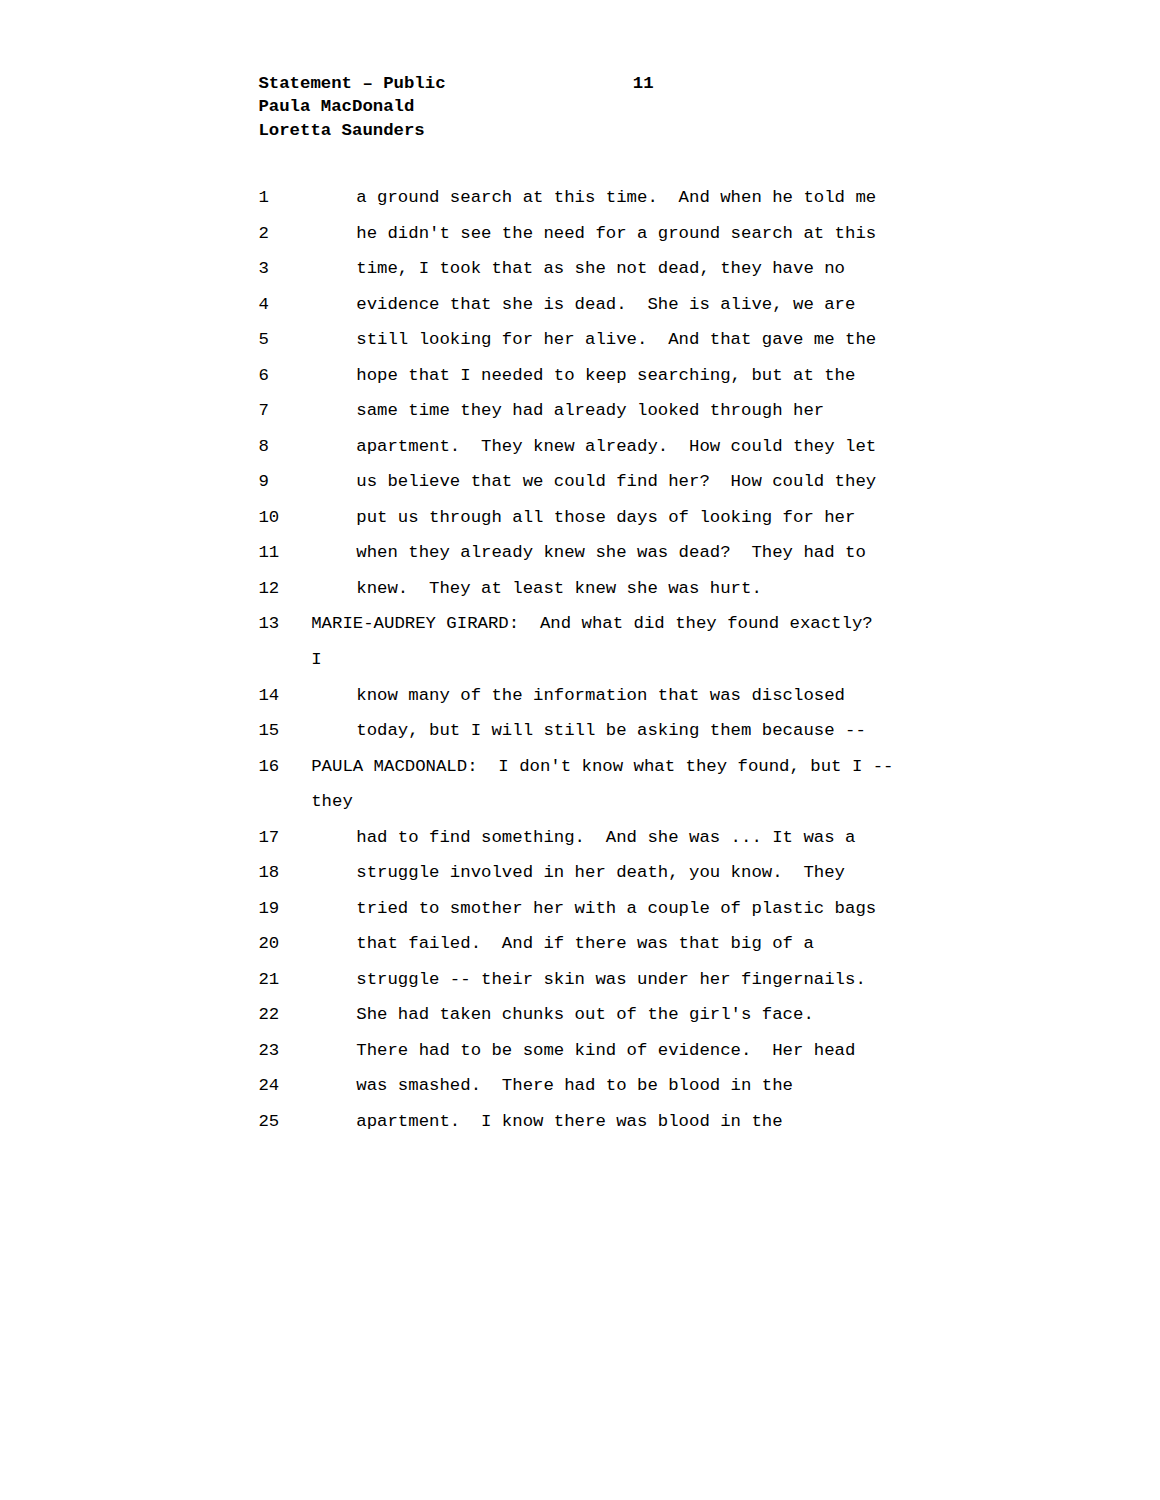Statement – Public11
Paula MacDonald
Loretta Saunders
| 1 | a ground search at this time. And when he told me |
| 2 | he didn't see the need for a ground search at this |
| 3 | time, I took that as she not dead, they have no |
| 4 | evidence that she is dead. She is alive, we are |
| 5 | still looking for her alive. And that gave me the |
| 6 | hope that I needed to keep searching, but at the |
| 7 | same time they had already looked through her |
| 8 | apartment. They knew already. How could they let |
| 9 | us believe that we could find her? How could they |
| 10 | put us through all those days of looking for her |
| 11 | when they already knew she was dead? They had to |
| 12 | knew. They at least knew she was hurt. |
| 13 | MARIE-AUDREY GIRARD: And what did they found exactly? I |
| 14 | know many of the information that was disclosed |
| 15 | today, but I will still be asking them because -- |
| 16 | PAULA MACDONALD: I don't know what they found, but I -- they |
| 17 | had to find something. And she was ... It was a |
| 18 | struggle involved in her death, you know. They |
| 19 | tried to smother her with a couple of plastic bags |
| 20 | that failed. And if there was that big of a |
| 21 | struggle -- their skin was under her fingernails. |
| 22 | She had taken chunks out of the girl's face. |
| 23 | There had to be some kind of evidence. Her head |
| 24 | was smashed. There had to be blood in the |
| 25 | apartment. I know there was blood in the |